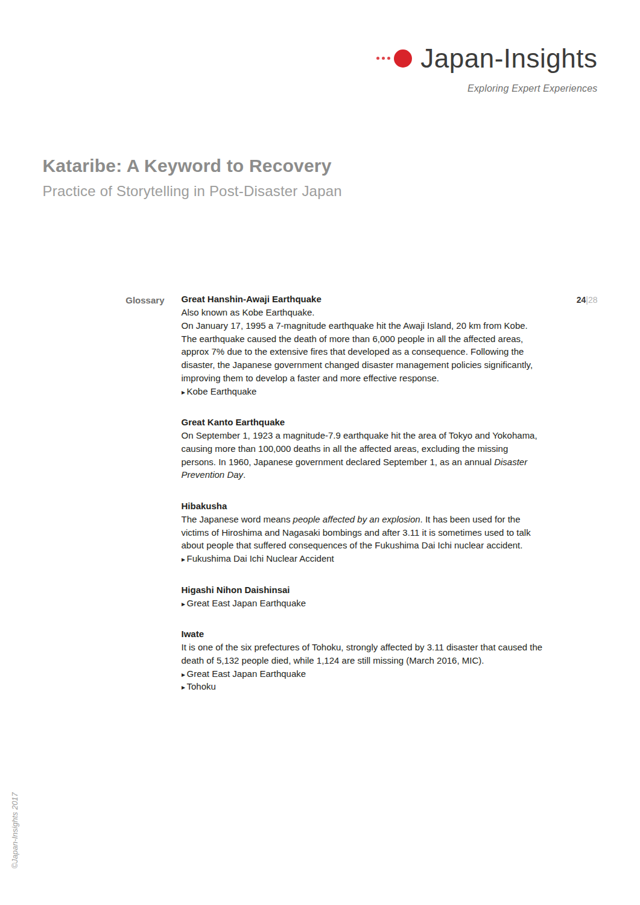Japan-Insights
Exploring Expert Experiences
Kataribe: A Keyword to Recovery
Practice of Storytelling in Post-Disaster Japan
Glossary
Great Hanshin-Awaji Earthquake
Also known as Kobe Earthquake.
On January 17, 1995 a 7-magnitude earthquake hit the Awaji Island, 20 km from Kobe. The earthquake caused the death of more than 6,000 people in all the affected areas, approx 7% due to the extensive fires that developed as a consequence. Following the disaster, the Japanese government changed disaster management policies significantly, improving them to develop a faster and more effective response.
▸Kobe Earthquake
Great Kanto Earthquake
On September 1, 1923 a magnitude-7.9 earthquake hit the area of Tokyo and Yokohama, causing more than 100,000 deaths in all the affected areas, excluding the missing persons. In 1960, Japanese government declared September 1, as an annual Disaster Prevention Day.
Hibakusha
The Japanese word means people affected by an explosion. It has been used for the victims of Hiroshima and Nagasaki bombings and after 3.11 it is sometimes used to talk about people that suffered consequences of the Fukushima Dai Ichi nuclear accident.
▸Fukushima Dai Ichi Nuclear Accident
Higashi Nihon Daishinsai
▸Great East Japan Earthquake
Iwate
It is one of the six prefectures of Tohoku, strongly affected by 3.11 disaster that caused the death of 5,132 people died, while 1,124 are still missing (March 2016, MIC).
▸Great East Japan Earthquake
▸Tohoku
24|28
©Japan-Insights 2017